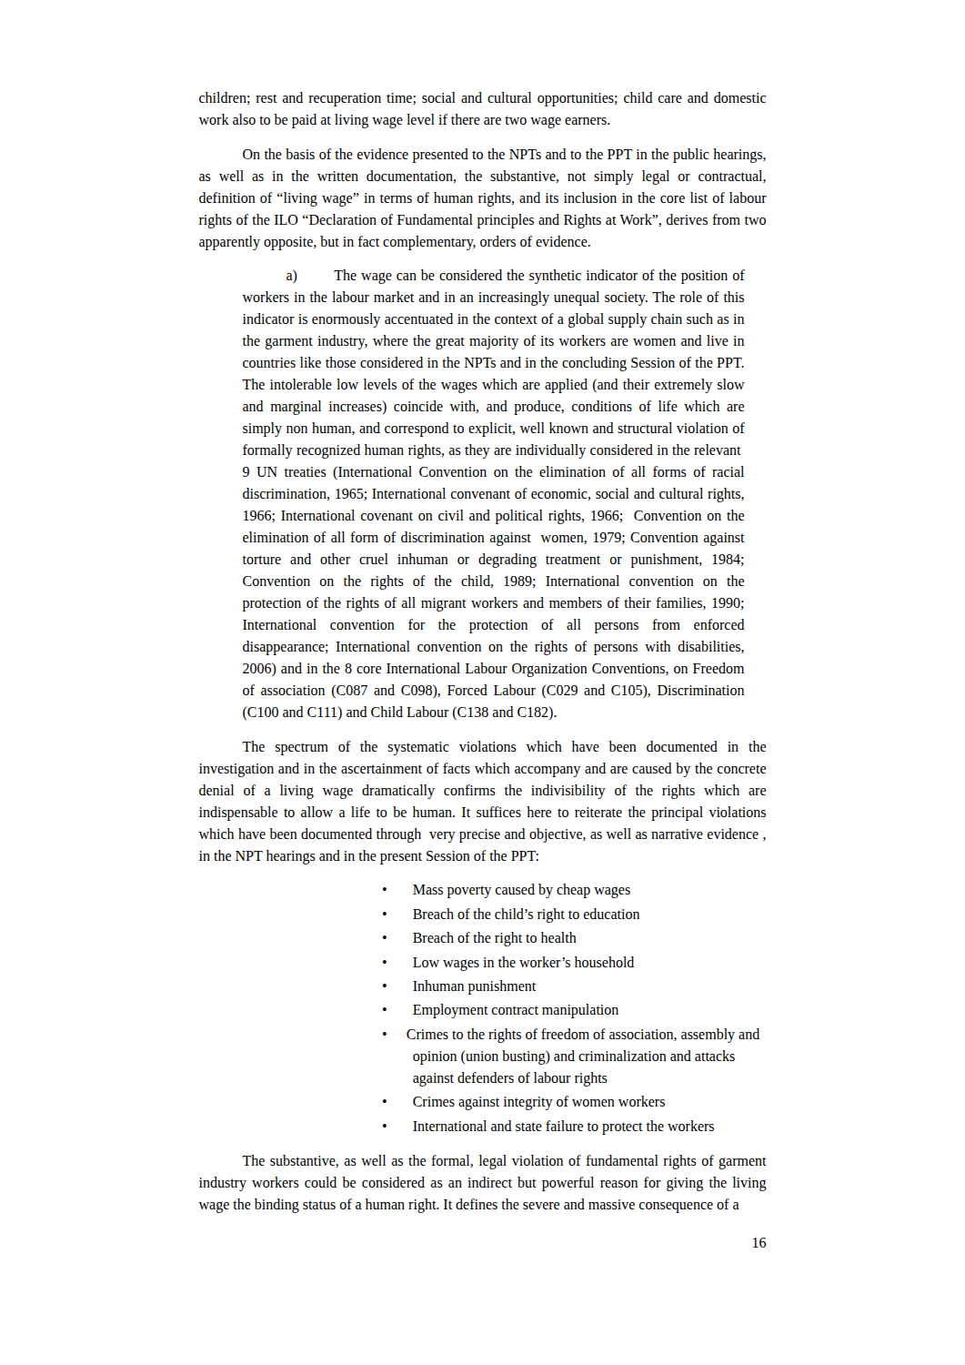children; rest and recuperation time; social and cultural opportunities; child care and domestic work also to be paid at living wage level if there are two wage earners.
On the basis of the evidence presented to the NPTs and to the PPT in the public hearings, as well as in the written documentation, the substantive, not simply legal or contractual, definition of “living wage” in terms of human rights, and its inclusion in the core list of labour rights of the ILO “Declaration of Fundamental principles and Rights at Work”, derives from two apparently opposite, but in fact complementary, orders of evidence.
a) The wage can be considered the synthetic indicator of the position of workers in the labour market and in an increasingly unequal society. The role of this indicator is enormously accentuated in the context of a global supply chain such as in the garment industry, where the great majority of its workers are women and live in countries like those considered in the NPTs and in the concluding Session of the PPT. The intolerable low levels of the wages which are applied (and their extremely slow and marginal increases) coincide with, and produce, conditions of life which are simply non human, and correspond to explicit, well known and structural violation of formally recognized human rights, as they are individually considered in the relevant 9 UN treaties (International Convention on the elimination of all forms of racial discrimination, 1965; International convenant of economic, social and cultural rights, 1966; International covenant on civil and political rights, 1966; Convention on the elimination of all form of discrimination against women, 1979; Convention against torture and other cruel inhuman or degrading treatment or punishment, 1984; Convention on the rights of the child, 1989; International convention on the protection of the rights of all migrant workers and members of their families, 1990; International convention for the protection of all persons from enforced disappearance; International convention on the rights of persons with disabilities, 2006) and in the 8 core International Labour Organization Conventions, on Freedom of association (C087 and C098), Forced Labour (C029 and C105), Discrimination (C100 and C111) and Child Labour (C138 and C182).
The spectrum of the systematic violations which have been documented in the investigation and in the ascertainment of facts which accompany and are caused by the concrete denial of a living wage dramatically confirms the indivisibility of the rights which are indispensable to allow a life to be human. It suffices here to reiterate the principal violations which have been documented through very precise and objective, as well as narrative evidence , in the NPT hearings and in the present Session of the PPT:
Mass poverty caused by cheap wages
Breach of the child’s right to education
Breach of the right to health
Low wages in the worker’s household
Inhuman punishment
Employment contract manipulation
Crimes to the rights of freedom of association, assembly and opinion (union busting) and criminalization and attacks against defenders of labour rights
Crimes against integrity of women workers
International and state failure to protect the workers
The substantive, as well as the formal, legal violation of fundamental rights of garment industry workers could be considered as an indirect but powerful reason for giving the living wage the binding status of a human right. It defines the severe and massive consequence of a
16